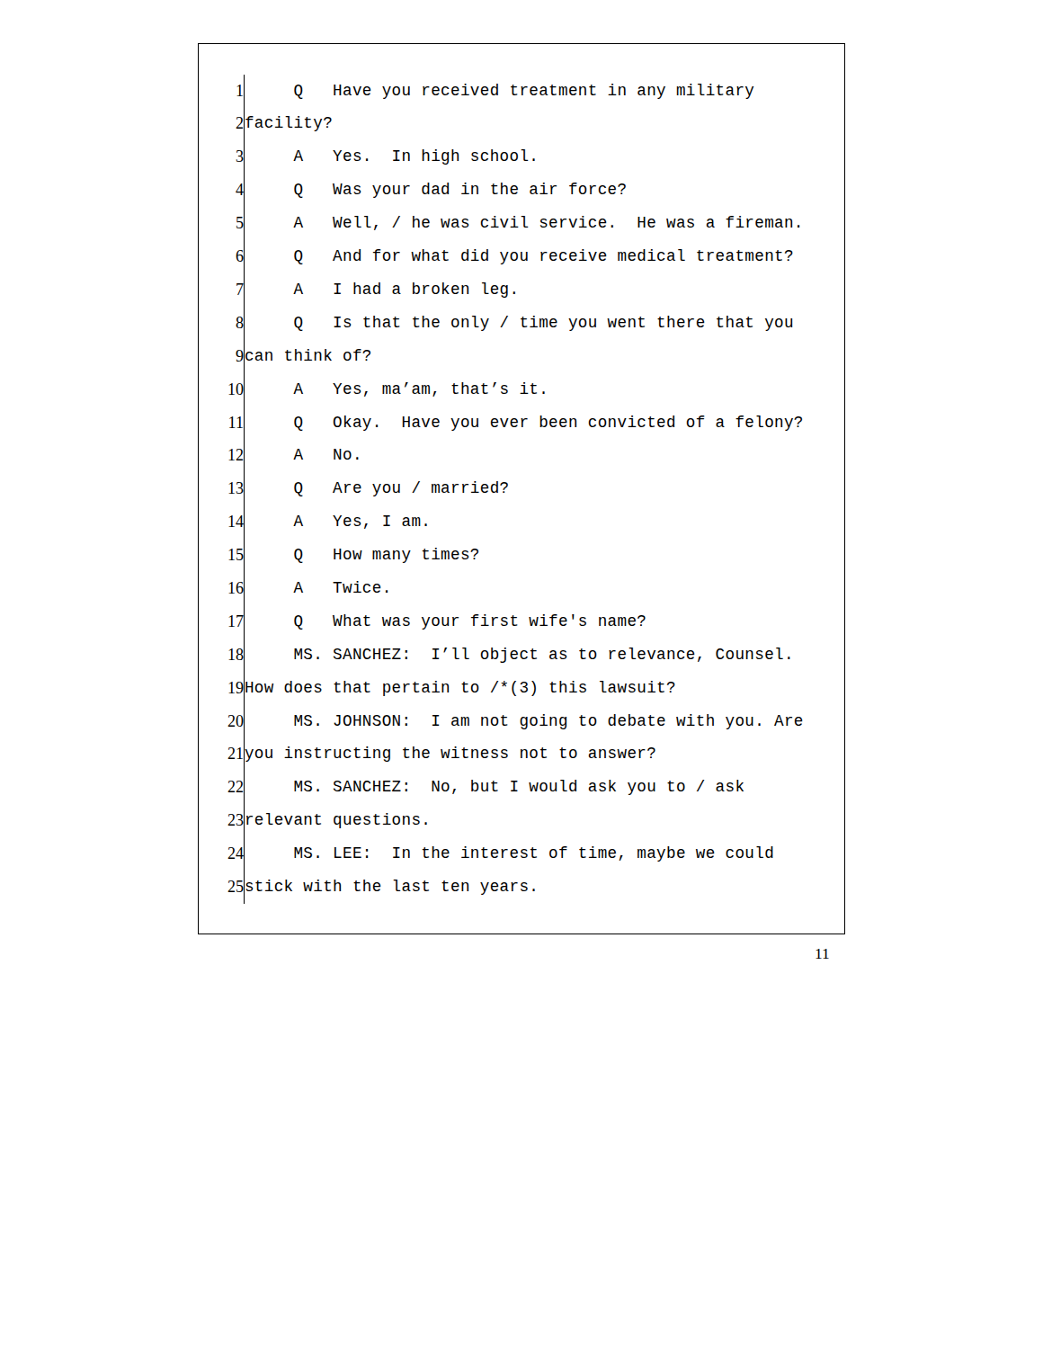| 1 | Q Have you received treatment in any military |
| 2 | facility? |
| 3 | A Yes. In high school. |
| 4 | Q Was your dad in the air force? |
| 5 | A Well, / he was civil service. He was a fireman. |
| 6 | Q And for what did you receive medical treatment? |
| 7 | A I had a broken leg. |
| 8 | Q Is that the only / time you went there that you |
| 9 | can think of? |
| 10 | A Yes, ma’am, that’s it. |
| 11 | Q Okay. Have you ever been convicted of a felony? |
| 12 | A No. |
| 13 | Q Are you / married? |
| 14 | A Yes, I am. |
| 15 | Q How many times? |
| 16 | A Twice. |
| 17 | Q What was your first wife's name? |
| 18 | MS. SANCHEZ: I’ll object as to relevance, Counsel. |
| 19 | How does that pertain to /*(3) this lawsuit? |
| 20 | MS. JOHNSON: I am not going to debate with you. Are |
| 21 | you instructing the witness not to answer? |
| 22 | MS. SANCHEZ: No, but I would ask you to / ask |
| 23 | relevant questions. |
| 24 | MS. LEE: In the interest of time, maybe we could |
| 25 | stick with the last ten years. |
11